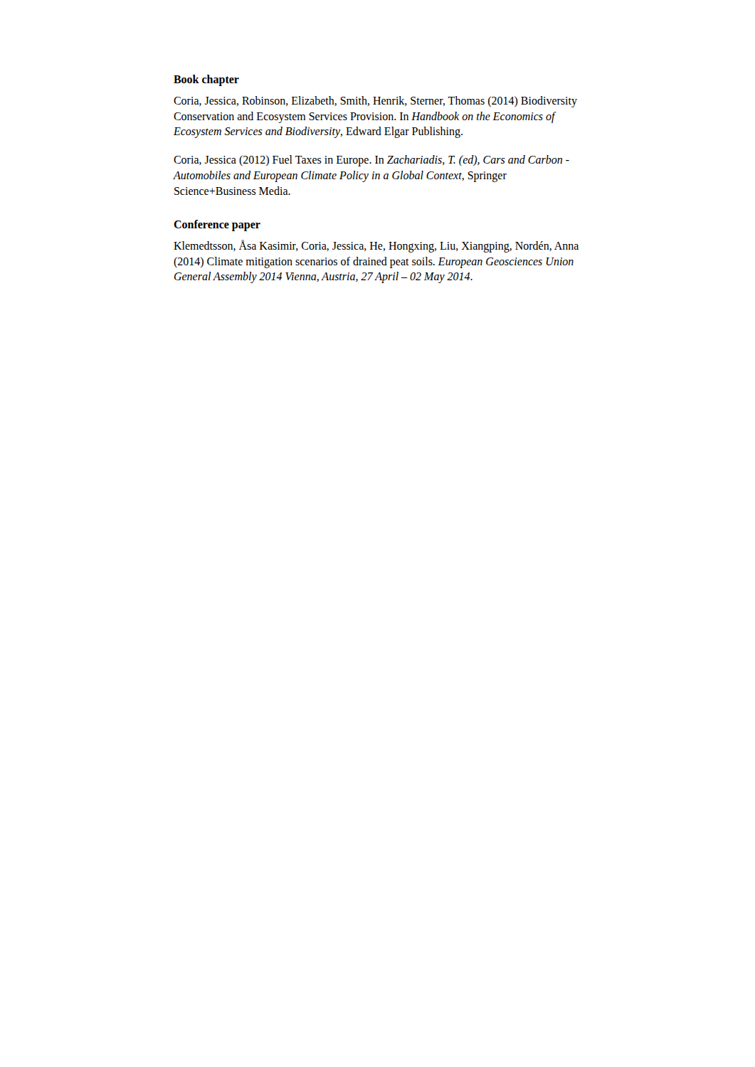Book chapter
Coria, Jessica, Robinson, Elizabeth, Smith, Henrik, Sterner, Thomas (2014) Biodiversity Conservation and Ecosystem Services Provision. In Handbook on the Economics of Ecosystem Services and Biodiversity, Edward Elgar Publishing.
Coria, Jessica (2012) Fuel Taxes in Europe. In Zachariadis, T. (ed), Cars and Carbon - Automobiles and European Climate Policy in a Global Context, Springer Science+Business Media.
Conference paper
Klemedtsson, Åsa Kasimir, Coria, Jessica, He, Hongxing, Liu, Xiangping, Nordén, Anna (2014) Climate mitigation scenarios of drained peat soils. European Geosciences Union General Assembly 2014 Vienna, Austria, 27 April – 02 May 2014.